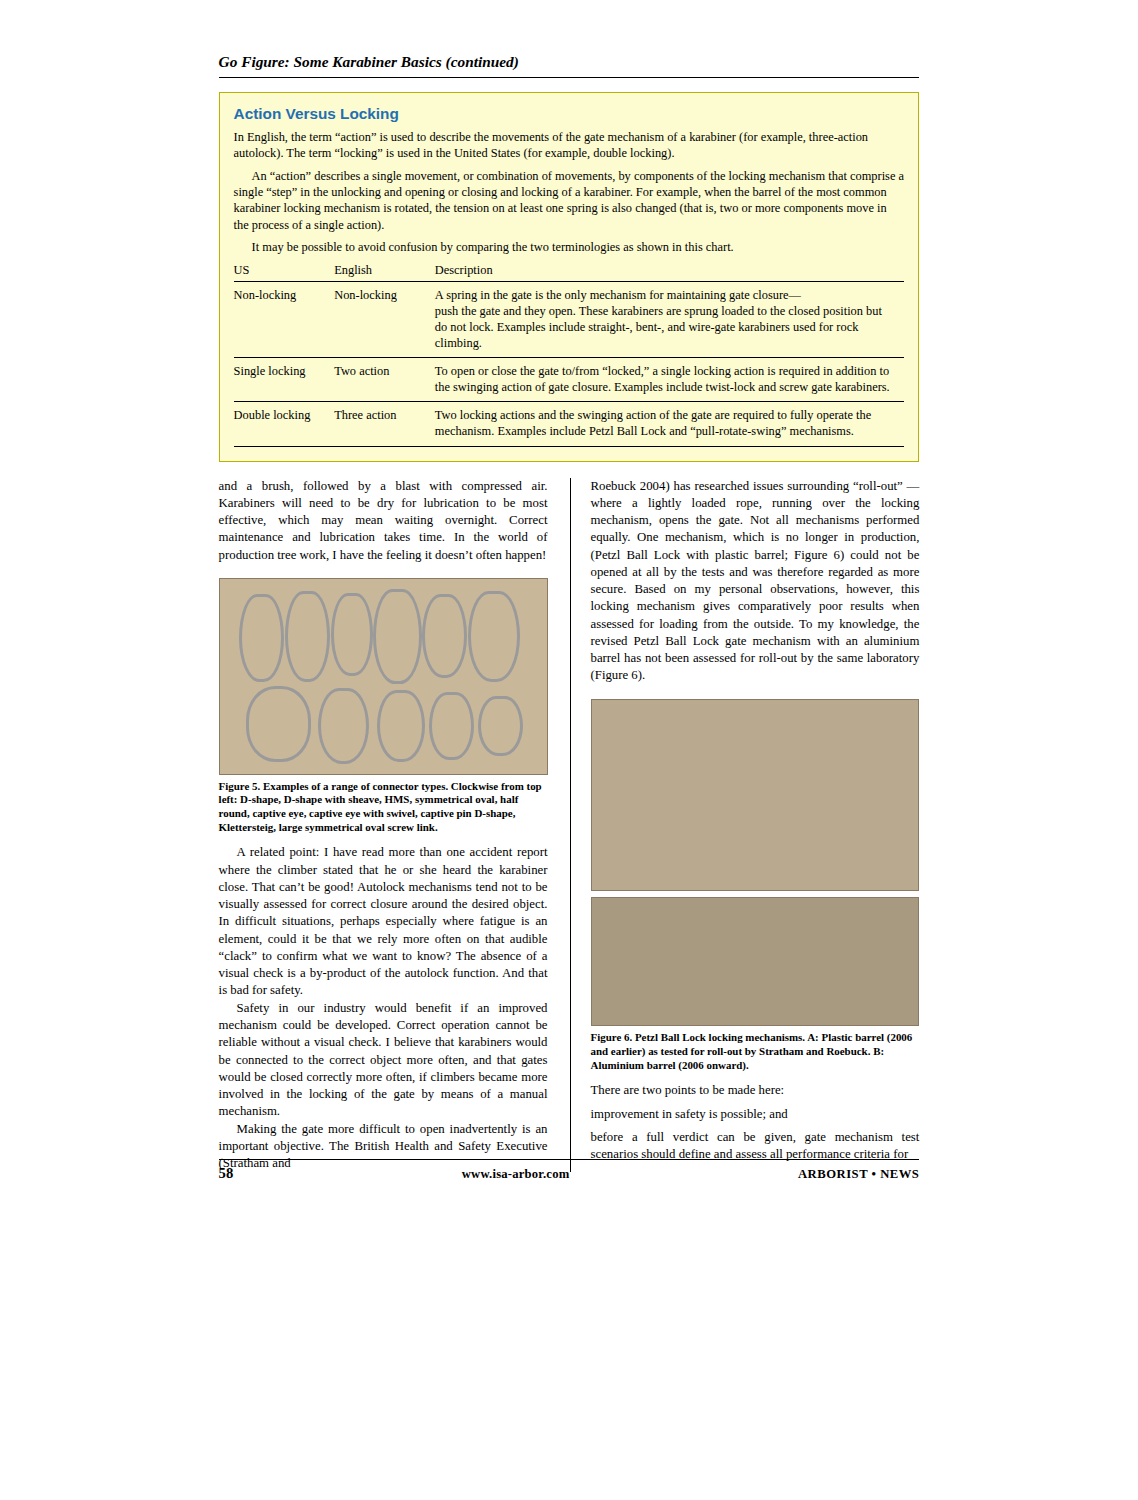Go Figure: Some Karabiner Basics (continued)
Action Versus Locking
In English, the term “action” is used to describe the movements of the gate mechanism of a karabiner (for example, three-action autolock). The term “locking” is used in the United States (for example, double locking).
An “action” describes a single movement, or combination of movements, by components of the locking mechanism that comprise a single “step” in the unlocking and opening or closing and locking of a karabiner. For example, when the barrel of the most common karabiner locking mechanism is rotated, the tension on at least one spring is also changed (that is, two or more components move in the process of a single action).
It may be possible to avoid confusion by comparing the two terminologies as shown in this chart.
| US | English | Description |
| --- | --- | --- |
| Non-locking | Non-locking | A spring in the gate is the only mechanism for maintaining gate closure— push the gate and they open. These karabiners are sprung loaded to the closed position but do not lock. Examples include straight-, bent-, and wire-gate karabiners used for rock climbing. |
| Single locking | Two action | To open or close the gate to/from “locked,” a single locking action is required in addition to the swinging action of gate closure. Examples include twist-lock and screw gate karabiners. |
| Double locking | Three action | Two locking actions and the swinging action of the gate are required to fully operate the mechanism. Examples include Petzl Ball Lock and “pull-rotate-swing” mechanisms. |
and a brush, followed by a blast with compressed air. Karabiners will need to be dry for lubrication to be most effective, which may mean waiting overnight. Correct maintenance and lubrication takes time. In the world of production tree work, I have the feeling it doesn’t often happen!
Figure 5. Examples of a range of connector types. Clockwise from top left: D-shape, D-shape with sheave, HMS, symmetrical oval, half round, captive eye, captive eye with swivel, captive pin D-shape, Klettersteig, large symmetrical oval screw link.
A related point: I have read more than one accident report where the climber stated that he or she heard the karabiner close. That can’t be good! Autolock mechanisms tend not to be visually assessed for correct closure around the desired object. In difficult situations, perhaps especially where fatigue is an element, could it be that we rely more often on that audible “clack” to confirm what we want to know? The absence of a visual check is a by-product of the autolock function. And that is bad for safety.
Safety in our industry would benefit if an improved mechanism could be developed. Correct operation cannot be reliable without a visual check. I believe that karabiners would be connected to the correct object more often, and that gates would be closed correctly more often, if climbers became more involved in the locking of the gate by means of a manual mechanism.
Making the gate more difficult to open inadvertently is an important objective. The British Health and Safety Executive (Stratham and
Roebuck 2004) has researched issues surrounding “roll-out” — where a lightly loaded rope, running over the locking mechanism, opens the gate. Not all mechanisms performed equally. One mechanism, which is no longer in production, (Petzl Ball Lock with plastic barrel; Figure 6) could not be opened at all by the tests and was therefore regarded as more secure. Based on my personal observations, however, this locking mechanism gives comparatively poor results when assessed for loading from the outside. To my knowledge, the revised Petzl Ball Lock gate mechanism with an aluminium barrel has not been assessed for roll-out by the same laboratory (Figure 6).
Figure 6. Petzl Ball Lock locking mechanisms. A: Plastic barrel (2006 and earlier) as tested for roll-out by Stratham and Roebuck. B: Aluminium barrel (2006 onward).
There are two points to be made here:
improvement in safety is possible; and
before a full verdict can be given, gate mechanism test scenarios should define and assess all performance criteria for
58
www.isa-arbor.com
ARBORIST • NEWS